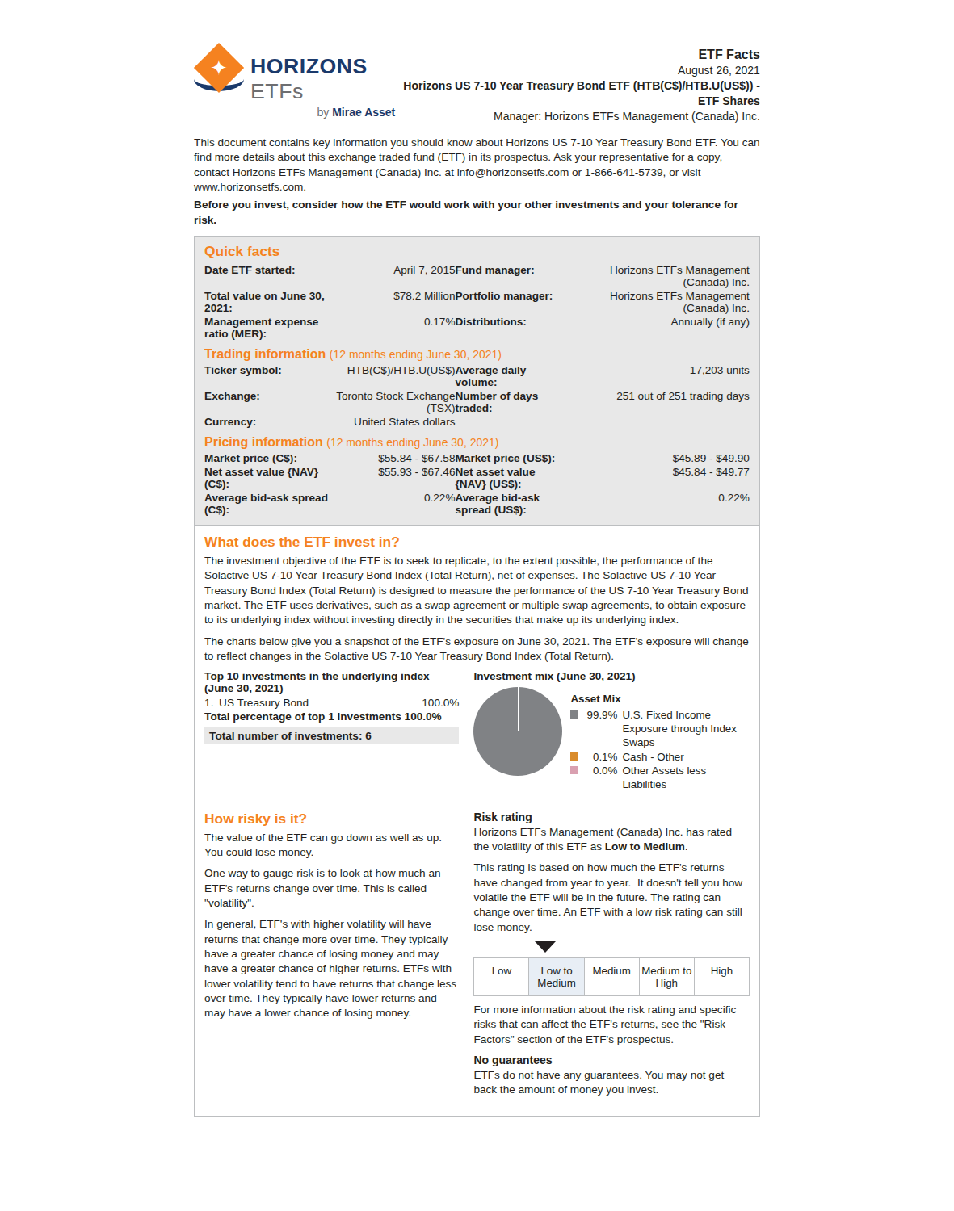✦
HORIZONS ETFs
by Mirae Asset
ETF Facts
August 26, 2021
Horizons US 7-10 Year Treasury Bond ETF (HTB(C$)/HTB.U(US$)) - ETF Shares
Manager: Horizons ETFs Management (Canada) Inc.
This document contains key information you should know about Horizons US 7-10 Year Treasury Bond ETF. You can find more details about this exchange traded fund (ETF) in its prospectus. Ask your representative for a copy, contact Horizons ETFs Management (Canada) Inc. at info@horizonsetfs.com or 1-866-641-5739, or visit www.horizonsetfs.com.
Before you invest, consider how the ETF would work with your other investments and your tolerance for risk.
Quick facts
| Date ETF started: | April 7, 2015 | Fund manager: | Horizons ETFs Management (Canada) Inc. |
| Total value on June 30, 2021: | $78.2 Million | Portfolio manager: | Horizons ETFs Management (Canada) Inc. |
| Management expense ratio (MER): | 0.17% | Distributions: | Annually (if any) |
Trading information (12 months ending June 30, 2021)
| Ticker symbol: | HTB(C$)/HTB.U(US$) | Average daily volume: | 17,203 units |
| Exchange: | Toronto Stock Exchange (TSX) | Number of days traded: | 251 out of 251 trading days |
| Currency: | United States dollars | | |
Pricing information (12 months ending June 30, 2021)
| Market price (C$): | $55.84 - $67.58 | Market price (US$): | $45.89 - $49.90 |
| Net asset value {NAV} (C$): | $55.93 - $67.46 | Net asset value {NAV} (US$): | $45.84 - $49.77 |
| Average bid-ask spread (C$): | 0.22% | Average bid-ask spread (US$): | 0.22% |
What does the ETF invest in?
The investment objective of the ETF is to seek to replicate, to the extent possible, the performance of the Solactive US 7-10 Year Treasury Bond Index (Total Return), net of expenses. The Solactive US 7-10 Year Treasury Bond Index (Total Return) is designed to measure the performance of the US 7-10 Year Treasury Bond market. The ETF uses derivatives, such as a swap agreement or multiple swap agreements, to obtain exposure to its underlying index without investing directly in the securities that make up its underlying index.
The charts below give you a snapshot of the ETF's exposure on June 30, 2021. The ETF's exposure will change to reflect changes in the Solactive US 7-10 Year Treasury Bond Index (Total Return).
Top 10 investments in the underlying index (June 30, 2021)
| 1. | US Treasury Bond | 100.0% |
Total percentage of top 1 investments 100.0%
Total number of investments: 6
Investment mix (June 30, 2021)
Asset Mix
99.9%
U.S. Fixed Income Exposure through Index Swaps
0.1%
Cash - Other
0.0%
Other Assets less Liabilities
How risky is it?
The value of the ETF can go down as well as up. You could lose money.
One way to gauge risk is to look at how much an ETF's returns change over time. This is called "volatility".
In general, ETF's with higher volatility will have returns that change more over time. They typically have a greater chance of losing money and may have a greater chance of higher returns. ETFs with lower volatility tend to have returns that change less over time. They typically have lower returns and may have a lower chance of losing money.
Risk rating
Horizons ETFs Management (Canada) Inc. has rated the volatility of this ETF as Low to Medium.
This rating is based on how much the ETF's returns have changed from year to year. It doesn't tell you how volatile the ETF will be in the future. The rating can change over time. An ETF with a low risk rating can still lose money.
Low
Low to Medium
Medium
Medium to High
High
For more information about the risk rating and specific risks that can affect the ETF's returns, see the "Risk Factors" section of the ETF's prospectus.
No guarantees
ETFs do not have any guarantees. You may not get back the amount of money you invest.